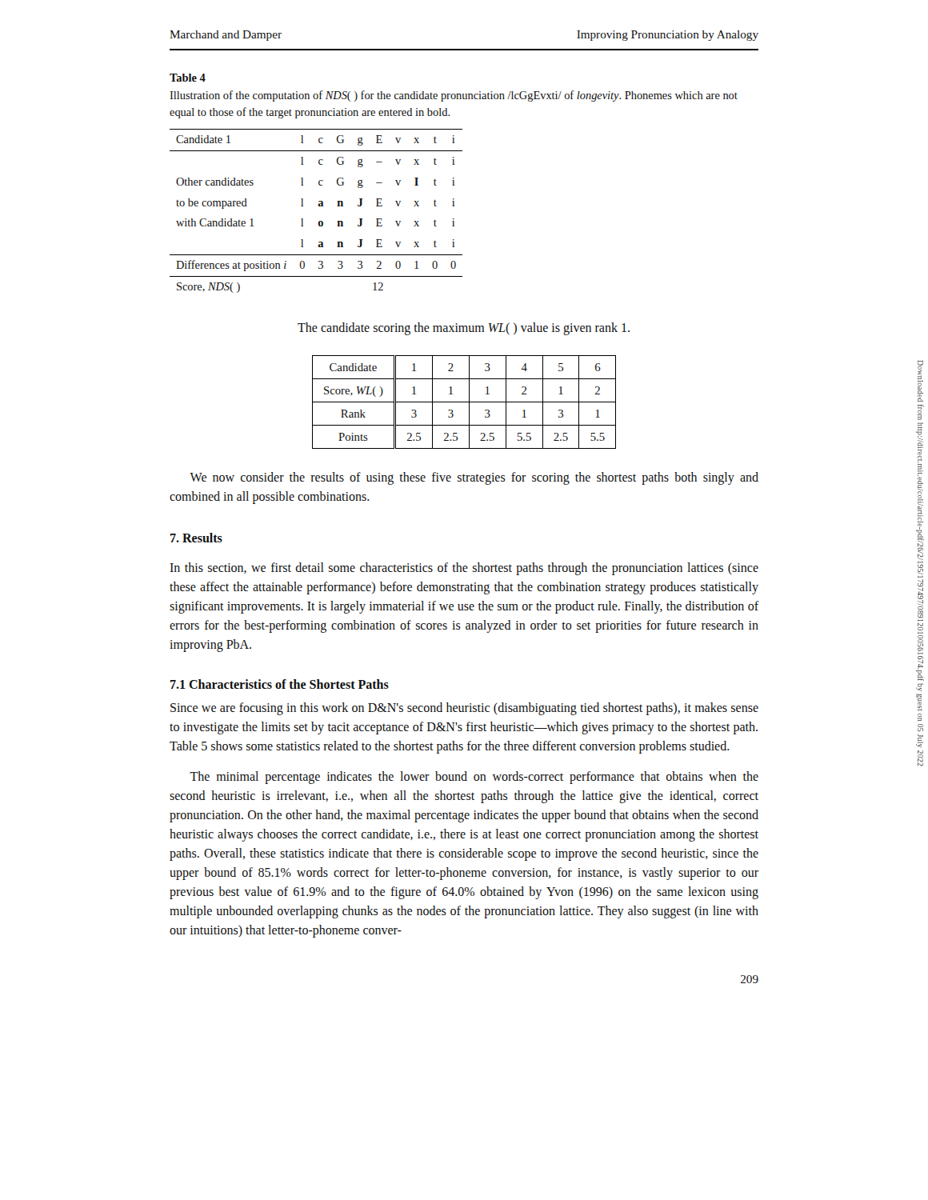Downloaded from http://direct.mit.edu/coli/article-pdf/26/2/195/1797497/089120100561674.pdf by guest on 05 July 2022
Marchand and Damper Improving Pronunciation by Analogy
Table 4 Illustration of the computation of NDS( ) for the candidate pronunciation /lcGgEvxti/ of longevity. Phonemes which are not equal to those of the target pronunciation are entered in bold.
| Candidate 1 | l | c | G | g | E | v | x | t | i |
| | l | c | G | g | – | v | x | t | i |
| Other candidates | l | c | G | g | – | v | I | t | i |
| to be compared | l | a | n | J | E | v | x | t | i |
| with Candidate 1 | l | o | n | J | E | v | x | t | i |
| | l | a | n | J | E | v | x | t | i |
| Differences at position i | 0 | 3 | 3 | 3 | 2 | 0 | 1 | 0 | 0 |
| Score, NDS ( ) | 12 |
The candidate scoring the maximum WL( ) value is given rank 1.
| Candidate | 1 | 2 | 3 | 4 | 5 | 6 |
| Score, WL ( ) | 1 | 1 | 1 | 2 | 1 | 2 |
| Rank | 3 | 3 | 3 | 1 | 3 | 1 |
| Points | 2.5 | 2.5 | 2.5 | 5.5 | 2.5 | 5.5 |
We now consider the results of using these five strategies for scoring the shortest paths both singly and combined in all possible combinations.
7. Results
In this section, we first detail some characteristics of the shortest paths through the pronunciation lattices (since these affect the attainable performance) before demonstrating that the combination strategy produces statistically significant improvements. It is largely immaterial if we use the sum or the product rule. Finally, the distribution of errors for the best-performing combination of scores is analyzed in order to set priorities for future research in improving PbA.
7.1 Characteristics of the Shortest Paths
Since we are focusing in this work on D&N's second heuristic (disambiguating tied shortest paths), it makes sense to investigate the limits set by tacit acceptance of D&N's first heuristic—which gives primacy to the shortest path. Table 5 shows some statistics related to the shortest paths for the three different conversion problems studied.
The minimal percentage indicates the lower bound on words-correct performance that obtains when the second heuristic is irrelevant, i.e., when all the shortest paths through the lattice give the identical, correct pronunciation. On the other hand, the maximal percentage indicates the upper bound that obtains when the second heuristic always chooses the correct candidate, i.e., there is at least one correct pronunciation among the shortest paths. Overall, these statistics indicate that there is considerable scope to improve the second heuristic, since the upper bound of 85.1% words correct for letter-to-phoneme conversion, for instance, is vastly superior to our previous best value of 61.9% and to the figure of 64.0% obtained by Yvon (1996) on the same lexicon using multiple unbounded overlapping chunks as the nodes of the pronunciation lattice. They also suggest (in line with our intuitions) that letter-to-phoneme conver-
209